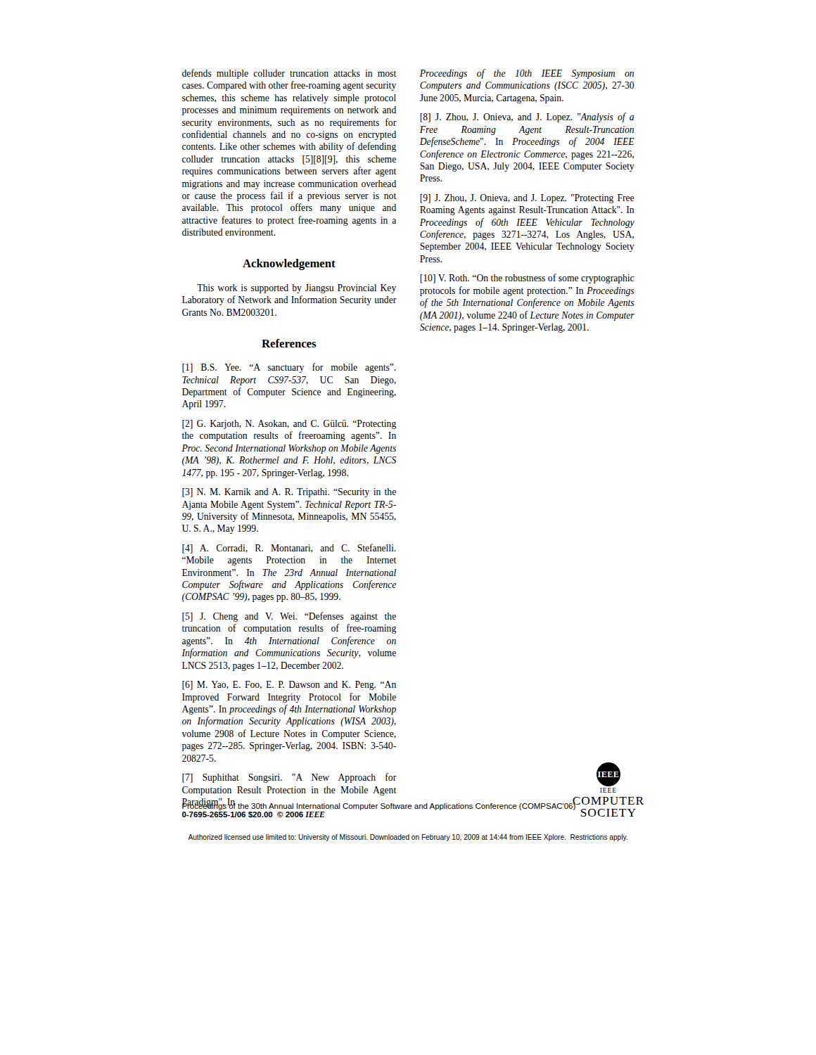defends multiple colluder truncation attacks in most cases. Compared with other free-roaming agent security schemes, this scheme has relatively simple protocol processes and minimum requirements on network and security environments, such as no requirements for confidential channels and no co-signs on encrypted contents. Like other schemes with ability of defending colluder truncation attacks [5][8][9], this scheme requires communications between servers after agent migrations and may increase communication overhead or cause the process fail if a previous server is not available. This protocol offers many unique and attractive features to protect free-roaming agents in a distributed environment.
Acknowledgement
This work is supported by Jiangsu Provincial Key Laboratory of Network and Information Security under Grants No. BM2003201.
References
[1] B.S. Yee. “A sanctuary for mobile agents”. Technical Report CS97-537, UC San Diego, Department of Computer Science and Engineering, April 1997.
[2] G. Karjoth, N. Asokan, and C. Gülcü. “Protecting the computation results of freeroaming agents”. In Proc. Second International Workshop on Mobile Agents (MA ’98), K. Rothermel and F. Hohl, editors, LNCS 1477, pp. 195 - 207, Springer-Verlag, 1998.
[3] N. M. Karnik and A. R. Tripathi. “Security in the Ajanta Mobile Agent System”. Technical Report TR-5-99, University of Minnesota, Minneapolis, MN 55455, U. S. A., May 1999.
[4] A. Corradi, R. Montanari, and C. Stefanelli. “Mobile agents Protection in the Internet Environment”. In The 23rd Annual International Computer Software and Applications Conference (COMPSAC ’99), pages pp. 80–85, 1999.
[5] J. Cheng and V. Wei. “Defenses against the truncation of computation results of free-roaming agents”. In 4th International Conference on Information and Communications Security, volume LNCS 2513, pages 1–12, December 2002.
[6] M. Yao, E. Foo, E. P. Dawson and K. Peng. “An Improved Forward Integrity Protocol for Mobile Agents”. In proceedings of 4th International Workshop on Information Security Applications (WISA 2003), volume 2908 of Lecture Notes in Computer Science, pages 272--285. Springer-Verlag, 2004. ISBN: 3-540-20827-5.
[7] Suphithat Songsiri. "A New Approach for Computation Result Protection in the Mobile Agent Paradigm". In
Proceedings of the 10th IEEE Symposium on Computers and Communications (ISCC 2005), 27-30 June 2005, Murcia, Cartagena, Spain.
[8] J. Zhou, J. Onieva, and J. Lopez. "Analysis of a Free Roaming Agent Result-Truncation DefenseScheme". In Proceedings of 2004 IEEE Conference on Electronic Commerce, pages 221--226, San Diego, USA, July 2004, IEEE Computer Society Press.
[9] J. Zhou, J. Onieva, and J. Lopez. "Protecting Free Roaming Agents against Result-Truncation Attack". In Proceedings of 60th IEEE Vehicular Technology Conference, pages 3271--3274, Los Angles, USA, September 2004, IEEE Vehicular Technology Society Press.
[10] V. Roth. “On the robustness of some cryptographic protocols for mobile agent protection.” In Proceedings of the 5th International Conference on Mobile Agents (MA 2001), volume 2240 of Lecture Notes in Computer Science, pages 1–14. Springer-Verlag, 2001.
Proceedings of the 30th Annual International Computer Software and Applications Conference (COMPSAC'06)
0-7695-2655-1/06 $20.00 © 2006 IEEE
IEEE
IEEE
COMPUTER
SOCIETY
Authorized licensed use limited to: University of Missouri. Downloaded on February 10, 2009 at 14:44 from IEEE Xplore. Restrictions apply.